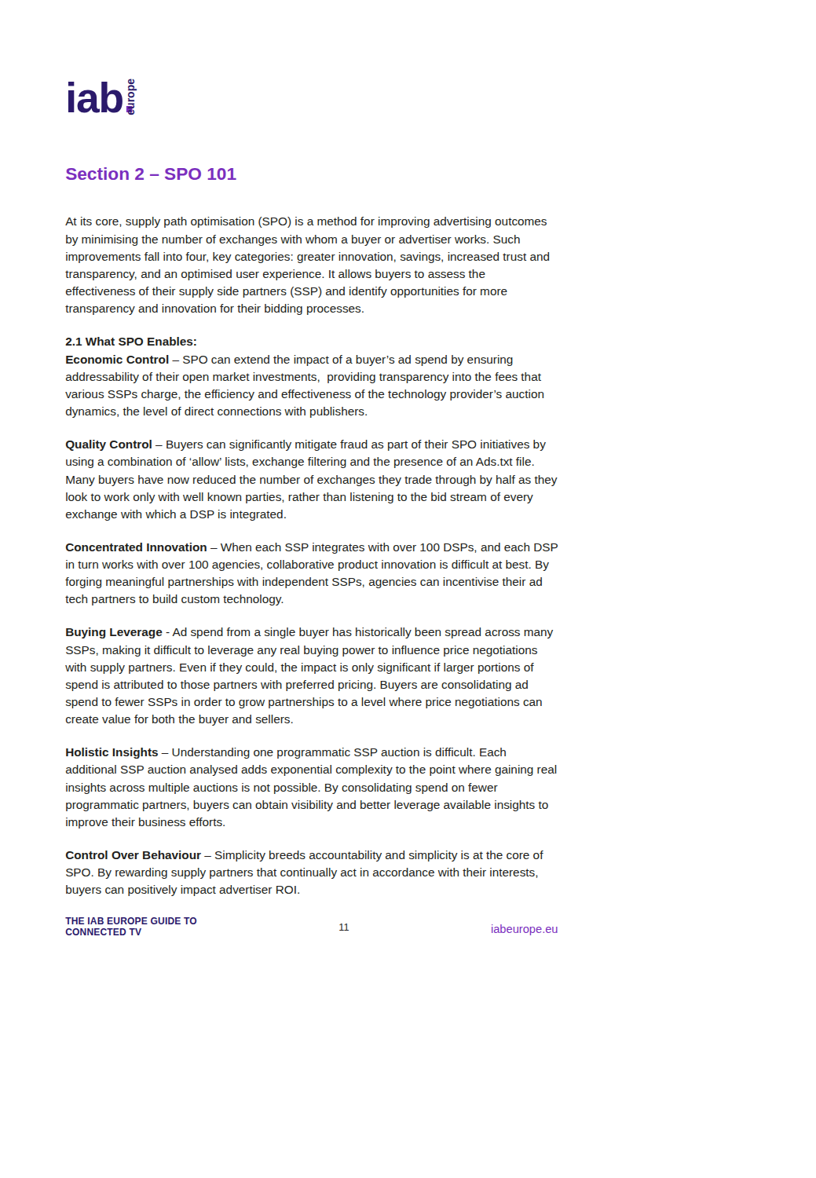iab. europe
Section 2 – SPO 101
At its core, supply path optimisation (SPO) is a method for improving advertising outcomes by minimising the number of exchanges with whom a buyer or advertiser works. Such improvements fall into four, key categories: greater innovation, savings, increased trust and transparency, and an optimised user experience. It allows buyers to assess the effectiveness of their supply side partners (SSP) and identify opportunities for more transparency and innovation for their bidding processes.
2.1 What SPO Enables:
Economic Control – SPO can extend the impact of a buyer’s ad spend by ensuring addressability of their open market investments, providing transparency into the fees that various SSPs charge, the efficiency and effectiveness of the technology provider’s auction dynamics, the level of direct connections with publishers.
Quality Control – Buyers can significantly mitigate fraud as part of their SPO initiatives by using a combination of ‘allow’ lists, exchange filtering and the presence of an Ads.txt file. Many buyers have now reduced the number of exchanges they trade through by half as they look to work only with well known parties, rather than listening to the bid stream of every exchange with which a DSP is integrated.
Concentrated Innovation – When each SSP integrates with over 100 DSPs, and each DSP in turn works with over 100 agencies, collaborative product innovation is difficult at best. By forging meaningful partnerships with independent SSPs, agencies can incentivise their ad tech partners to build custom technology.
Buying Leverage - Ad spend from a single buyer has historically been spread across many SSPs, making it difficult to leverage any real buying power to influence price negotiations with supply partners. Even if they could, the impact is only significant if larger portions of spend is attributed to those partners with preferred pricing. Buyers are consolidating ad spend to fewer SSPs in order to grow partnerships to a level where price negotiations can create value for both the buyer and sellers.
Holistic Insights – Understanding one programmatic SSP auction is difficult. Each additional SSP auction analysed adds exponential complexity to the point where gaining real insights across multiple auctions is not possible. By consolidating spend on fewer programmatic partners, buyers can obtain visibility and better leverage available insights to improve their business efforts.
Control Over Behaviour – Simplicity breeds accountability and simplicity is at the core of SPO. By rewarding supply partners that continually act in accordance with their interests, buyers can positively impact advertiser ROI.
THE IAB EUROPE GUIDE TO
CONNECTED TV
11
iabeurope.eu